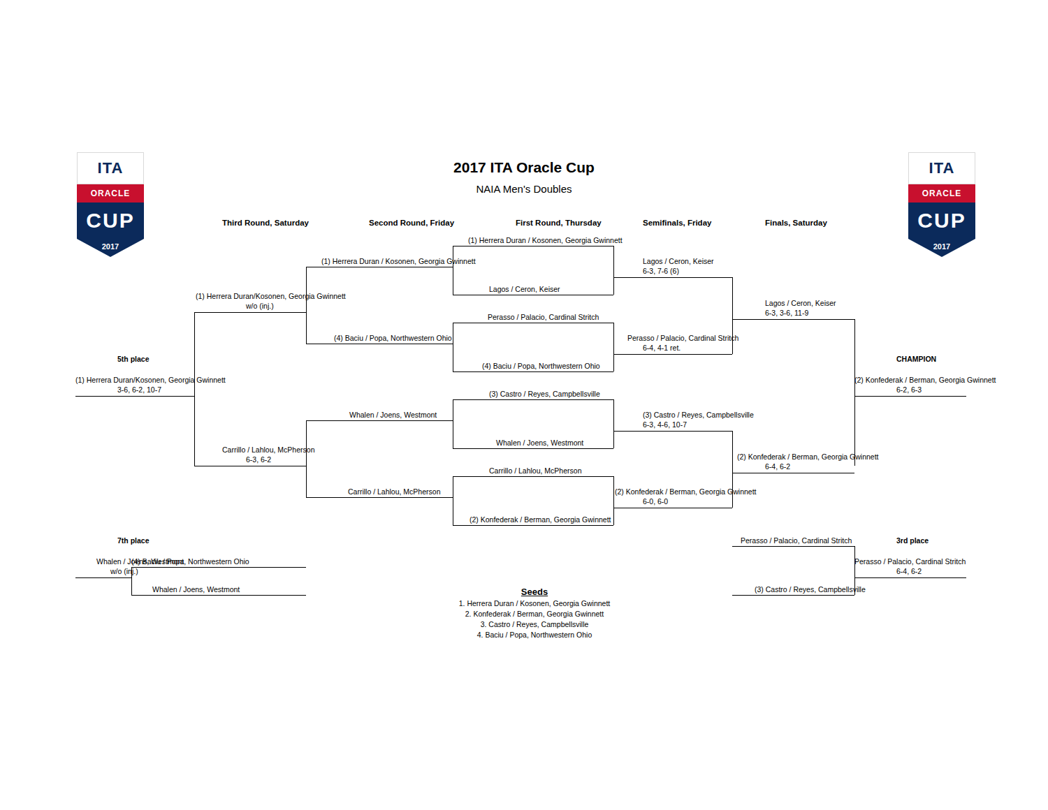ITA
ORACLE
CUP
2017
ITA
ORACLE
CUP
2017
2017 ITA Oracle Cup
NAIA Men's Doubles
Third Round, Saturday
Second Round, Friday
First Round, Thursday
Semifinals, Friday
Finals, Saturday
(1) Herrera Duran / Kosonen, Georgia Gwinnett
Lagos / Ceron, Keiser
Perasso / Palacio, Cardinal Stritch
(4) Baciu / Popa, Northwestern Ohio
(3) Castro / Reyes, Campbellsville
Whalen / Joens, Westmont
Carrillo / Lahlou, McPherson
(2) Konfederak / Berman, Georgia Gwinnett
(1) Herrera Duran / Kosonen, Georgia Gwinnett
(4) Baciu / Popa, Northwestern Ohio
Whalen / Joens, Westmont
Carrillo / Lahlou, McPherson
(1) Herrera Duran/Kosonen, Georgia Gwinnett
w/o (inj.)
Carrillo / Lahlou, McPherson
6-3, 6-2
Lagos / Ceron, Keiser
6-3, 7-6 (6)
Perasso / Palacio, Cardinal Stritch
6-4, 4-1 ret.
(3) Castro / Reyes, Campbellsville
6-3, 4-6, 10-7
(2) Konfederak / Berman, Georgia Gwinnett
6-0, 6-0
Lagos / Ceron, Keiser
6-3, 3-6, 11-9
(2) Konfederak / Berman, Georgia Gwinnett
6-4, 6-2
CHAMPION
(2) Konfederak / Berman, Georgia Gwinnett
6-2, 6-3
5th place
(1) Herrera Duran/Kosonen, Georgia Gwinnett
3-6, 6-2, 10-7
7th place
(4) Baciu / Popa, Northwestern Ohio
Whalen / Joens, Westmont
w/o (inj.)
Whalen / Joens, Westmont
3rd place
Perasso / Palacio, Cardinal Stritch
Perasso / Palacio, Cardinal Stritch
6-4, 6-2
(3) Castro / Reyes, Campbellsville
Seeds
1. Herrera Duran / Kosonen, Georgia Gwinnett
2. Konfederak / Berman, Georgia Gwinnett
3. Castro / Reyes, Campbellsville
4. Baciu / Popa, Northwestern Ohio